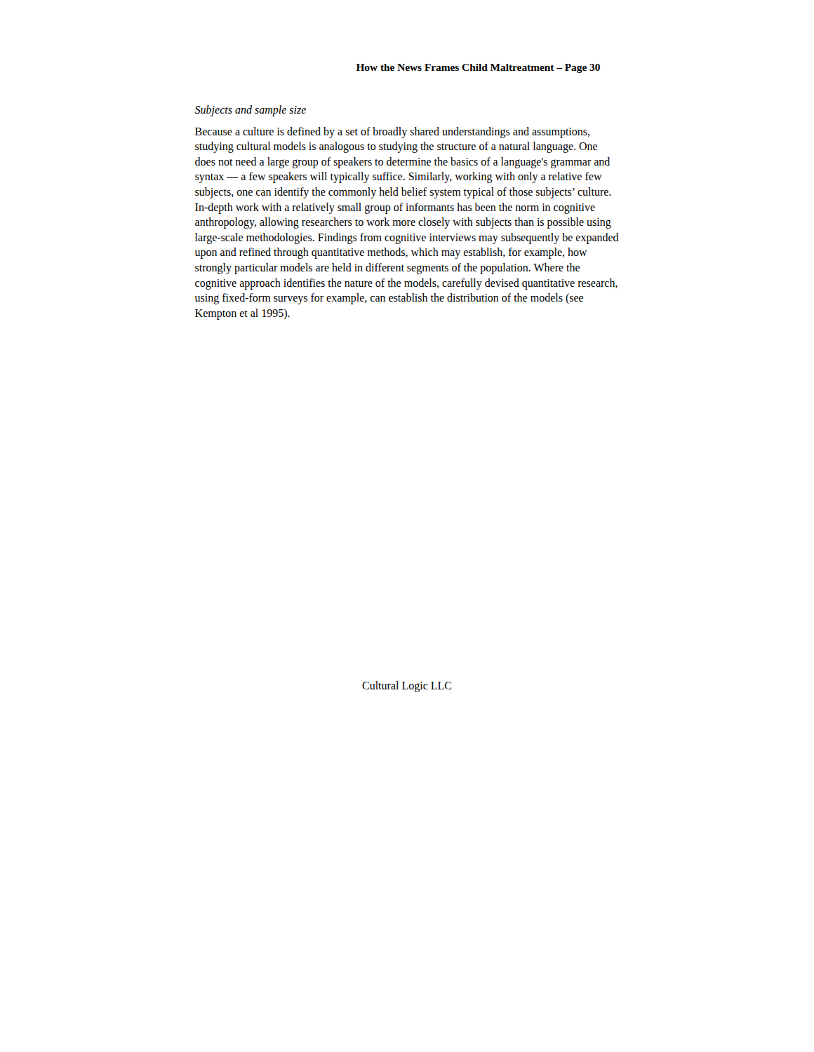How the News Frames Child Maltreatment – Page 30
Subjects and sample size
Because a culture is defined by a set of broadly shared understandings and assumptions, studying cultural models is analogous to studying the structure of a natural language. One does not need a large group of speakers to determine the basics of a language's grammar and syntax — a few speakers will typically suffice. Similarly, working with only a relative few subjects, one can identify the commonly held belief system typical of those subjects’ culture. In-depth work with a relatively small group of informants has been the norm in cognitive anthropology, allowing researchers to work more closely with subjects than is possible using large-scale methodologies. Findings from cognitive interviews may subsequently be expanded upon and refined through quantitative methods, which may establish, for example, how strongly particular models are held in different segments of the population. Where the cognitive approach identifies the nature of the models, carefully devised quantitative research, using fixed-form surveys for example, can establish the distribution of the models (see Kempton et al 1995).
Cultural Logic LLC